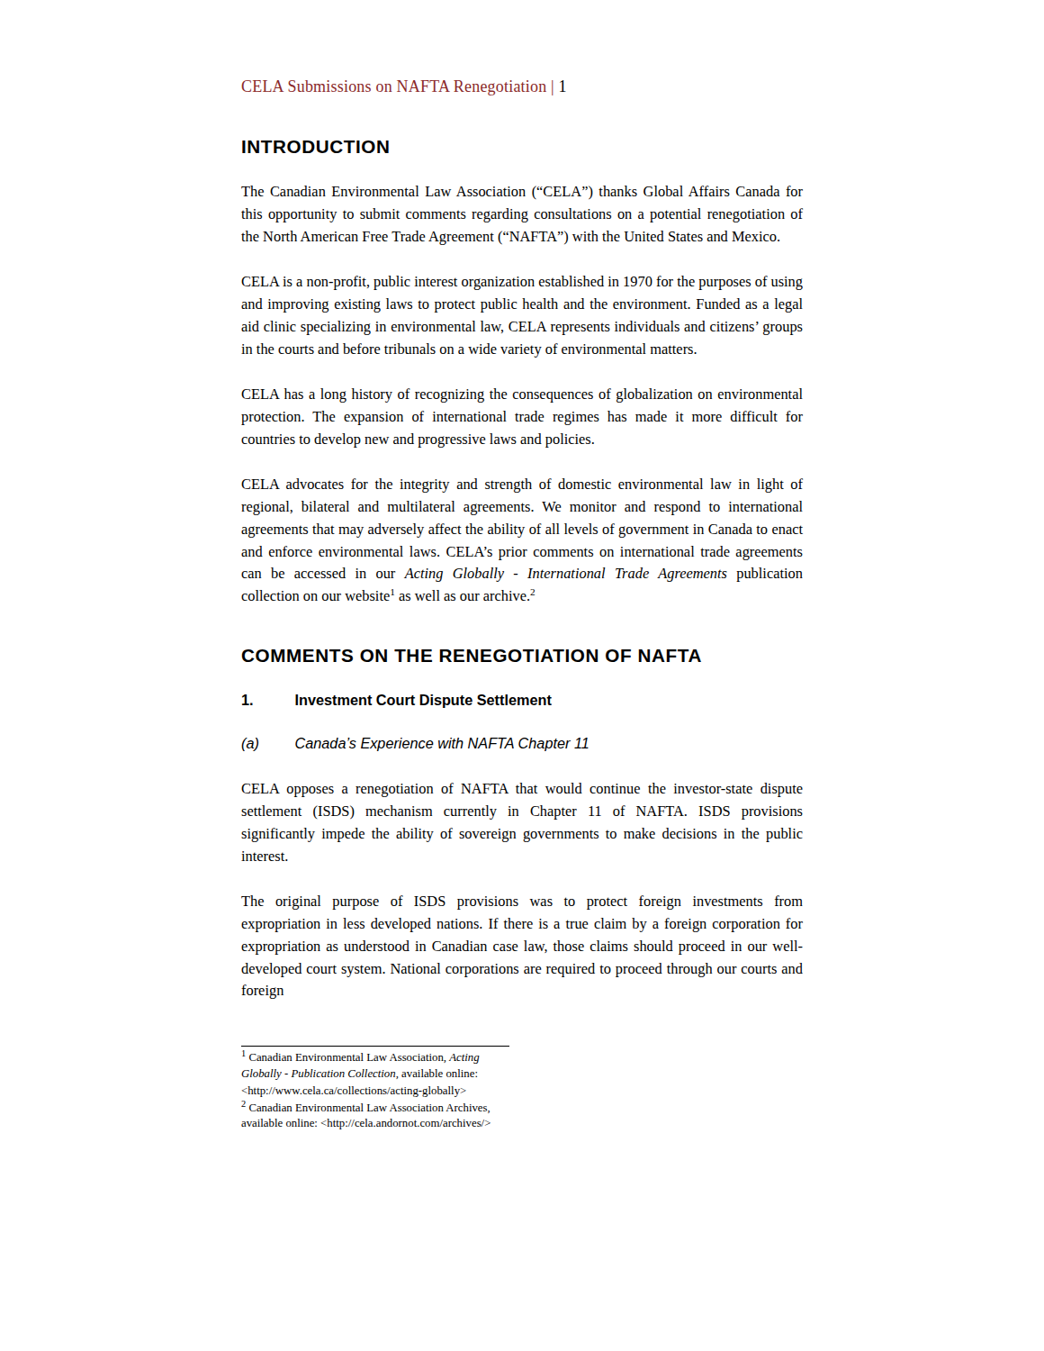CELA Submissions on NAFTA Renegotiation | 1
INTRODUCTION
The Canadian Environmental Law Association (“CELA”) thanks Global Affairs Canada for this opportunity to submit comments regarding consultations on a potential renegotiation of the North American Free Trade Agreement (“NAFTA”) with the United States and Mexico.
CELA is a non-profit, public interest organization established in 1970 for the purposes of using and improving existing laws to protect public health and the environment. Funded as a legal aid clinic specializing in environmental law, CELA represents individuals and citizens’ groups in the courts and before tribunals on a wide variety of environmental matters.
CELA has a long history of recognizing the consequences of globalization on environmental protection. The expansion of international trade regimes has made it more difficult for countries to develop new and progressive laws and policies.
CELA advocates for the integrity and strength of domestic environmental law in light of regional, bilateral and multilateral agreements. We monitor and respond to international agreements that may adversely affect the ability of all levels of government in Canada to enact and enforce environmental laws. CELA’s prior comments on international trade agreements can be accessed in our Acting Globally - International Trade Agreements publication collection on our website1 as well as our archive.2
COMMENTS ON THE RENEGOTIATION OF NAFTA
1. Investment Court Dispute Settlement
(a) Canada’s Experience with NAFTA Chapter 11
CELA opposes a renegotiation of NAFTA that would continue the investor-state dispute settlement (ISDS) mechanism currently in Chapter 11 of NAFTA. ISDS provisions significantly impede the ability of sovereign governments to make decisions in the public interest.
The original purpose of ISDS provisions was to protect foreign investments from expropriation in less developed nations. If there is a true claim by a foreign corporation for expropriation as understood in Canadian case law, those claims should proceed in our well-developed court system. National corporations are required to proceed through our courts and foreign
1 Canadian Environmental Law Association, Acting Globally - Publication Collection, available online:
<http://www.cela.ca/collections/acting-globally>
2 Canadian Environmental Law Association Archives, available online: <http://cela.andornot.com/archives/>